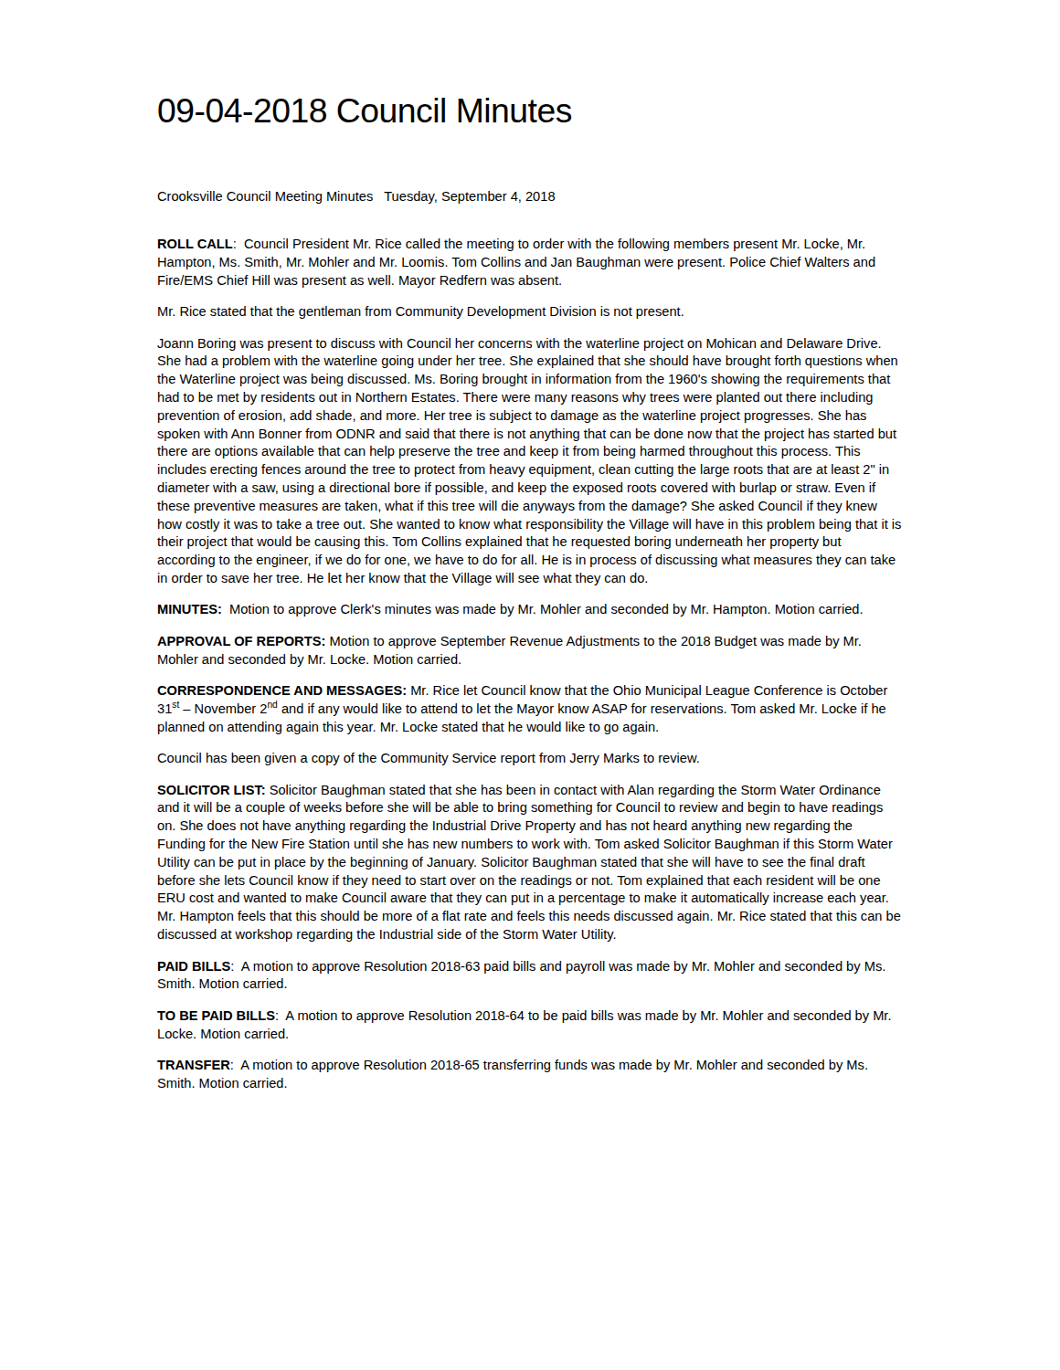09-04-2018 Council Minutes
Crooksville Council Meeting Minutes Tuesday, September 4, 2018
ROLL CALL: Council President Mr. Rice called the meeting to order with the following members present Mr. Locke, Mr. Hampton, Ms. Smith, Mr. Mohler and Mr. Loomis. Tom Collins and Jan Baughman were present. Police Chief Walters and Fire/EMS Chief Hill was present as well. Mayor Redfern was absent.
Mr. Rice stated that the gentleman from Community Development Division is not present.
Joann Boring was present to discuss with Council her concerns with the waterline project on Mohican and Delaware Drive. She had a problem with the waterline going under her tree. She explained that she should have brought forth questions when the Waterline project was being discussed. Ms. Boring brought in information from the 1960's showing the requirements that had to be met by residents out in Northern Estates. There were many reasons why trees were planted out there including prevention of erosion, add shade, and more. Her tree is subject to damage as the waterline project progresses. She has spoken with Ann Bonner from ODNR and said that there is not anything that can be done now that the project has started but there are options available that can help preserve the tree and keep it from being harmed throughout this process. This includes erecting fences around the tree to protect from heavy equipment, clean cutting the large roots that are at least 2" in diameter with a saw, using a directional bore if possible, and keep the exposed roots covered with burlap or straw. Even if these preventive measures are taken, what if this tree will die anyways from the damage? She asked Council if they knew how costly it was to take a tree out. She wanted to know what responsibility the Village will have in this problem being that it is their project that would be causing this. Tom Collins explained that he requested boring underneath her property but according to the engineer, if we do for one, we have to do for all. He is in process of discussing what measures they can take in order to save her tree. He let her know that the Village will see what they can do.
MINUTES: Motion to approve Clerk's minutes was made by Mr. Mohler and seconded by Mr. Hampton. Motion carried.
APPROVAL OF REPORTS: Motion to approve September Revenue Adjustments to the 2018 Budget was made by Mr. Mohler and seconded by Mr. Locke. Motion carried.
CORRESPONDENCE AND MESSAGES: Mr. Rice let Council know that the Ohio Municipal League Conference is October 31st – November 2nd and if any would like to attend to let the Mayor know ASAP for reservations. Tom asked Mr. Locke if he planned on attending again this year. Mr. Locke stated that he would like to go again.
Council has been given a copy of the Community Service report from Jerry Marks to review.
SOLICITOR LIST: Solicitor Baughman stated that she has been in contact with Alan regarding the Storm Water Ordinance and it will be a couple of weeks before she will be able to bring something for Council to review and begin to have readings on. She does not have anything regarding the Industrial Drive Property and has not heard anything new regarding the Funding for the New Fire Station until she has new numbers to work with. Tom asked Solicitor Baughman if this Storm Water Utility can be put in place by the beginning of January. Solicitor Baughman stated that she will have to see the final draft before she lets Council know if they need to start over on the readings or not. Tom explained that each resident will be one ERU cost and wanted to make Council aware that they can put in a percentage to make it automatically increase each year. Mr. Hampton feels that this should be more of a flat rate and feels this needs discussed again. Mr. Rice stated that this can be discussed at workshop regarding the Industrial side of the Storm Water Utility.
PAID BILLS: A motion to approve Resolution 2018-63 paid bills and payroll was made by Mr. Mohler and seconded by Ms. Smith. Motion carried.
TO BE PAID BILLS: A motion to approve Resolution 2018-64 to be paid bills was made by Mr. Mohler and seconded by Mr. Locke. Motion carried.
TRANSFER: A motion to approve Resolution 2018-65 transferring funds was made by Mr. Mohler and seconded by Ms. Smith. Motion carried.